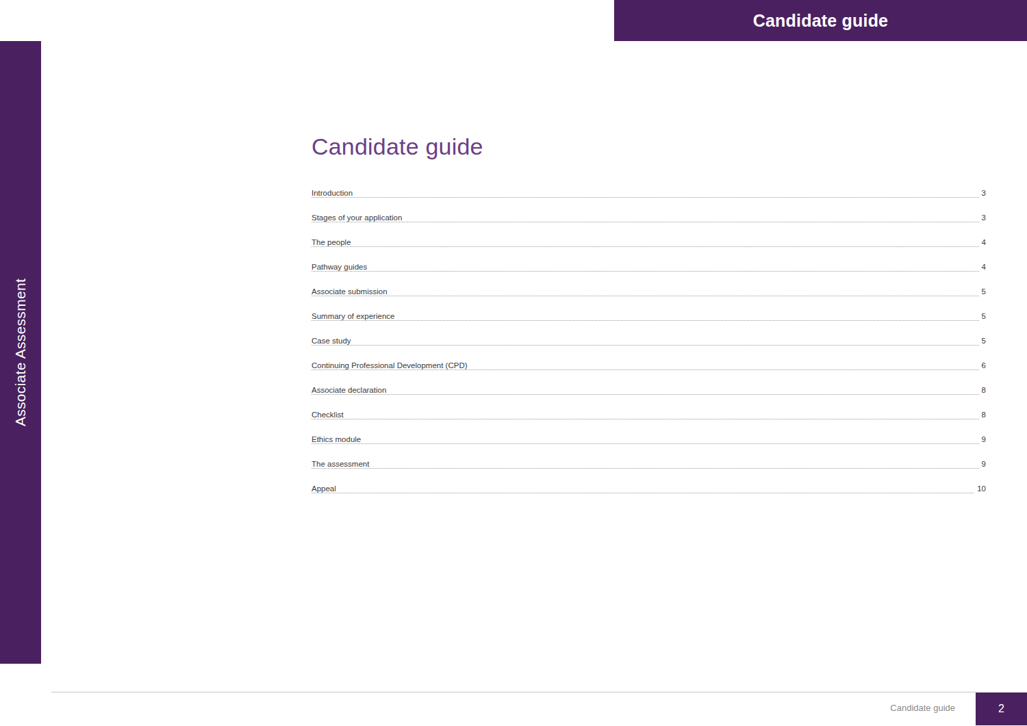Candidate guide
Associate Assessment
Candidate guide
Introduction 3
Stages of your application 3
The people 4
Pathway guides 4
Associate submission 5
Summary of experience 5
Case study 5
Continuing Professional Development (CPD) 6
Associate declaration 8
Checklist 8
Ethics module 9
The assessment 9
Appeal 10
Candidate guide
2